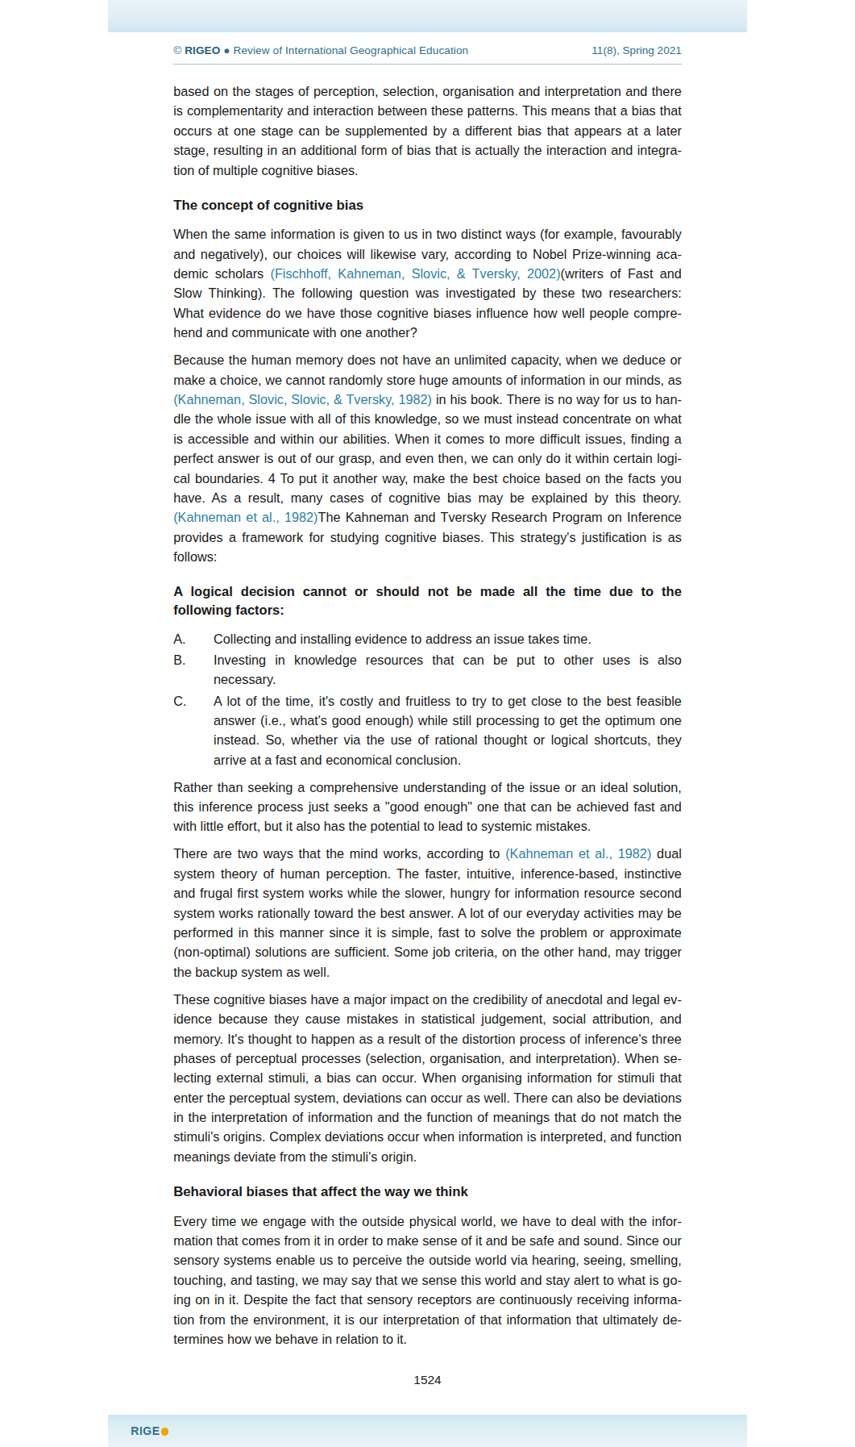© RIGEO ● Review of International Geographical Education
11(8), Spring 2021
based on the stages of perception, selection, organisation and interpretation and there is complementarity and interaction between these patterns. This means that a bias that occurs at one stage can be supplemented by a different bias that appears at a later stage, resulting in an additional form of bias that is actually the interaction and integration of multiple cognitive biases.
The concept of cognitive bias
When the same information is given to us in two distinct ways (for example, favourably and negatively), our choices will likewise vary, according to Nobel Prize-winning academic scholars (Fischhoff, Kahneman, Slovic, & Tversky, 2002)(writers of Fast and Slow Thinking). The following question was investigated by these two researchers: What evidence do we have those cognitive biases influence how well people comprehend and communicate with one another?
Because the human memory does not have an unlimited capacity, when we deduce or make a choice, we cannot randomly store huge amounts of information in our minds, as (Kahneman, Slovic, Slovic, & Tversky, 1982) in his book. There is no way for us to handle the whole issue with all of this knowledge, so we must instead concentrate on what is accessible and within our abilities. When it comes to more difficult issues, finding a perfect answer is out of our grasp, and even then, we can only do it within certain logical boundaries. 4 To put it another way, make the best choice based on the facts you have. As a result, many cases of cognitive bias may be explained by this theory. (Kahneman et al., 1982) The Kahneman and Tversky Research Program on Inference provides a framework for studying cognitive biases. This strategy's justification is as follows:
A logical decision cannot or should not be made all the time due to the following factors:
A. Collecting and installing evidence to address an issue takes time.
B. Investing in knowledge resources that can be put to other uses is also necessary.
C. A lot of the time, it's costly and fruitless to try to get close to the best feasible answer (i.e., what's good enough) while still processing to get the optimum one instead. So, whether via the use of rational thought or logical shortcuts, they arrive at a fast and economical conclusion.
Rather than seeking a comprehensive understanding of the issue or an ideal solution, this inference process just seeks a "good enough" one that can be achieved fast and with little effort, but it also has the potential to lead to systemic mistakes.
There are two ways that the mind works, according to (Kahneman et al., 1982) dual system theory of human perception. The faster, intuitive, inference-based, instinctive and frugal first system works while the slower, hungry for information resource second system works rationally toward the best answer. A lot of our everyday activities may be performed in this manner since it is simple, fast to solve the problem or approximate (non-optimal) solutions are sufficient. Some job criteria, on the other hand, may trigger the backup system as well.
These cognitive biases have a major impact on the credibility of anecdotal and legal evidence because they cause mistakes in statistical judgement, social attribution, and memory. It's thought to happen as a result of the distortion process of inference's three phases of perceptual processes (selection, organisation, and interpretation). When selecting external stimuli, a bias can occur. When organising information for stimuli that enter the perceptual system, deviations can occur as well. There can also be deviations in the interpretation of information and the function of meanings that do not match the stimuli's origins. Complex deviations occur when information is interpreted, and function meanings deviate from the stimuli's origin.
Behavioral biases that affect the way we think
Every time we engage with the outside physical world, we have to deal with the information that comes from it in order to make sense of it and be safe and sound. Since our sensory systems enable us to perceive the outside world via hearing, seeing, smelling, touching, and tasting, we may say that we sense this world and stay alert to what is going on in it. Despite the fact that sensory receptors are continuously receiving information from the environment, it is our interpretation of that information that ultimately determines how we behave in relation to it.
1524
RIGE